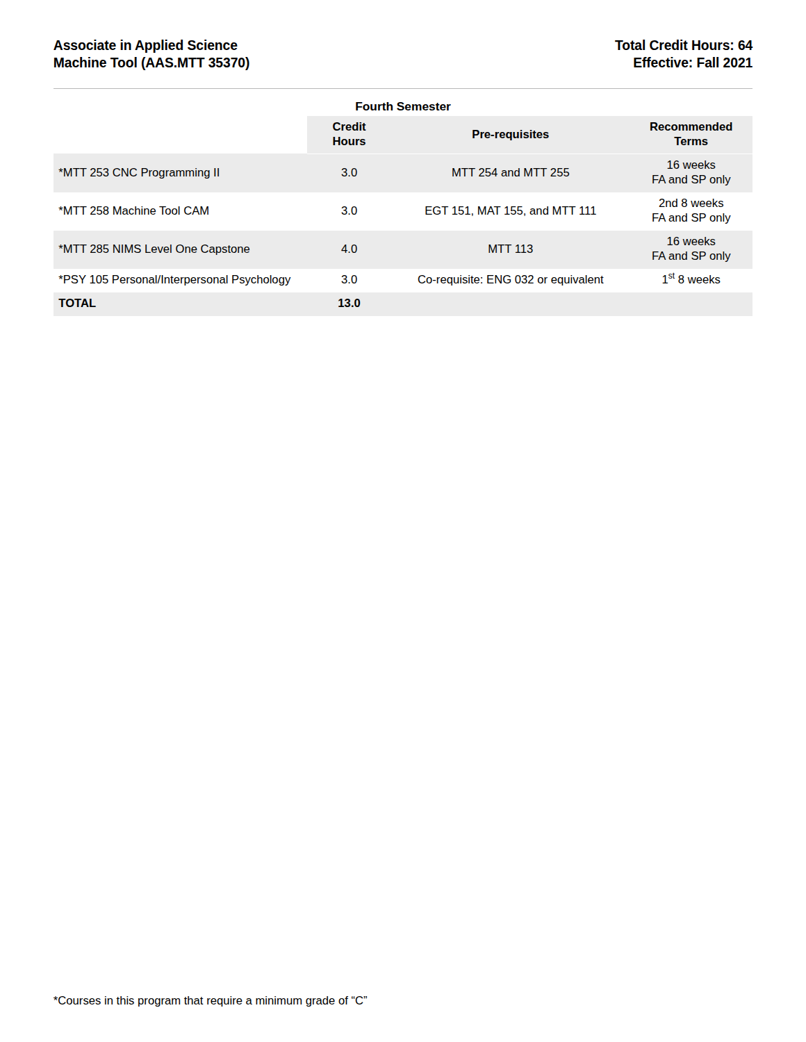Associate in Applied Science
Machine Tool (AAS.MTT 35370)
Total Credit Hours: 64
Effective: Fall 2021
Fourth Semester
| | Credit Hours | Pre-requisites | Recommended Terms |
| --- | --- | --- | --- |
| *MTT 253 CNC Programming II | 3.0 | MTT 254 and MTT 255 | 16 weeks FA and SP only |
| *MTT 258 Machine Tool CAM | 3.0 | EGT 151, MAT 155, and MTT 111 | 2nd 8 weeks FA and SP only |
| *MTT 285 NIMS Level One Capstone | 4.0 | MTT 113 | 16 weeks FA and SP only |
| *PSY 105 Personal/Interpersonal Psychology | 3.0 | Co-requisite: ENG 032 or equivalent | 1 st 8 weeks |
| TOTAL | 13.0 | | |
*Courses in this program that require a minimum grade of “C”